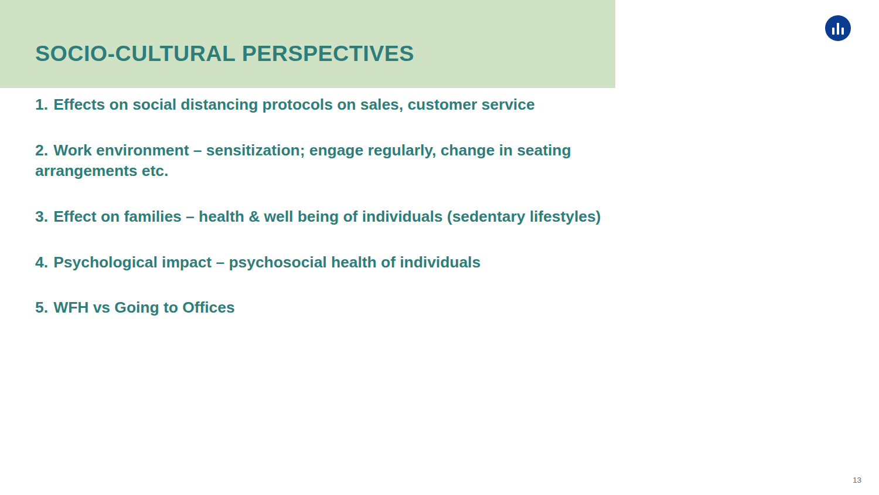Socio-Cultural Perspectives
1. Effects on social distancing protocols on sales, customer service
2. Work environment – sensitization; engage regularly, change in seating arrangements etc.
3. Effect on families – health & well being of individuals (sedentary lifestyles)
4. Psychological impact – psychosocial health of individuals
5. WFH vs Going to Offices
13